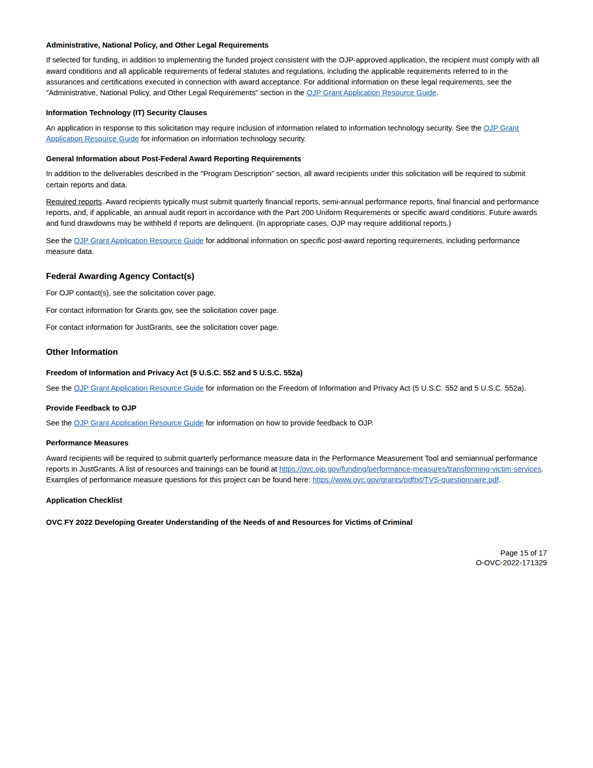Administrative, National Policy, and Other Legal Requirements
If selected for funding, in addition to implementing the funded project consistent with the OJP-approved application, the recipient must comply with all award conditions and all applicable requirements of federal statutes and regulations, including the applicable requirements referred to in the assurances and certifications executed in connection with award acceptance. For additional information on these legal requirements, see the "Administrative, National Policy, and Other Legal Requirements" section in the OJP Grant Application Resource Guide.
Information Technology (IT) Security Clauses
An application in response to this solicitation may require inclusion of information related to information technology security. See the OJP Grant Application Resource Guide for information on information technology security.
General Information about Post-Federal Award Reporting Requirements
In addition to the deliverables described in the "Program Description" section, all award recipients under this solicitation will be required to submit certain reports and data.
Required reports. Award recipients typically must submit quarterly financial reports, semi-annual performance reports, final financial and performance reports, and, if applicable, an annual audit report in accordance with the Part 200 Uniform Requirements or specific award conditions. Future awards and fund drawdowns may be withheld if reports are delinquent. (In appropriate cases, OJP may require additional reports.)
See the OJP Grant Application Resource Guide for additional information on specific post-award reporting requirements, including performance measure data.
Federal Awarding Agency Contact(s)
For OJP contact(s), see the solicitation cover page.
For contact information for Grants.gov, see the solicitation cover page.
For contact information for JustGrants, see the solicitation cover page.
Other Information
Freedom of Information and Privacy Act (5 U.S.C. 552 and 5 U.S.C. 552a)
See the OJP Grant Application Resource Guide for information on the Freedom of Information and Privacy Act (5 U.S.C. 552 and 5 U.S.C. 552a).
Provide Feedback to OJP
See the OJP Grant Application Resource Guide for information on how to provide feedback to OJP.
Performance Measures
Award recipients will be required to submit quarterly performance measure data in the Performance Measurement Tool and semiannual performance reports in JustGrants. A list of resources and trainings can be found at https://ovc.ojp.gov/funding/performance-measures/transforming-victim-services. Examples of performance measure questions for this project can be found here: https://www.ovc.gov/grants/pdftxt/TVS-questionnaire.pdf.
Application Checklist
OVC FY 2022 Developing Greater Understanding of the Needs of and Resources for Victims of Criminal
Page 15 of 17
O-OVC-2022-171329